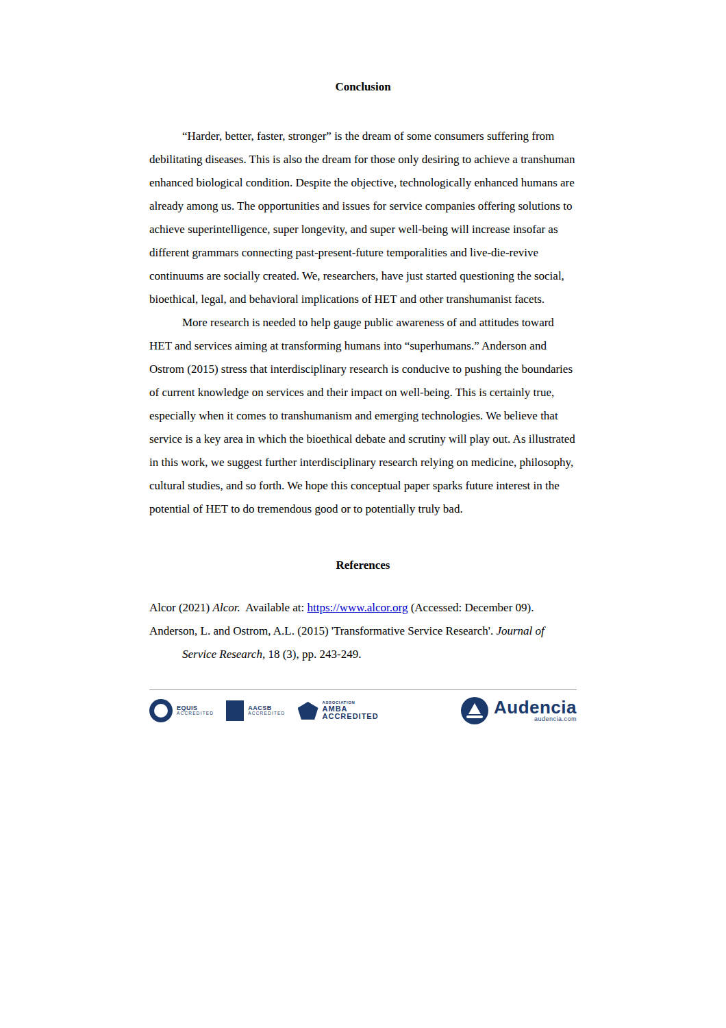Conclusion
“Harder, better, faster, stronger” is the dream of some consumers suffering from debilitating diseases. This is also the dream for those only desiring to achieve a transhuman enhanced biological condition. Despite the objective, technologically enhanced humans are already among us. The opportunities and issues for service companies offering solutions to achieve superintelligence, super longevity, and super well-being will increase insofar as different grammars connecting past-present-future temporalities and live-die-revive continuums are socially created. We, researchers, have just started questioning the social, bioethical, legal, and behavioral implications of HET and other transhumanist facets.
More research is needed to help gauge public awareness of and attitudes toward HET and services aiming at transforming humans into “superhumans.” Anderson and Ostrom (2015) stress that interdisciplinary research is conducive to pushing the boundaries of current knowledge on services and their impact on well-being. This is certainly true, especially when it comes to transhumanism and emerging technologies. We believe that service is a key area in which the bioethical debate and scrutiny will play out. As illustrated in this work, we suggest further interdisciplinary research relying on medicine, philosophy, cultural studies, and so forth. We hope this conceptual paper sparks future interest in the potential of HET to do tremendous good or to potentially truly bad.
References
Alcor (2021) Alcor. Available at: https://www.alcor.org (Accessed: December 09).
Anderson, L. and Ostrom, A.L. (2015) 'Transformative Service Research'. Journal of Service Research, 18 (3), pp. 243-249.
EQUIS ACCREDITED
AACSB ACCREDITED
ASSOCIATION AMBA ACCREDITED
Audencia audencia.com